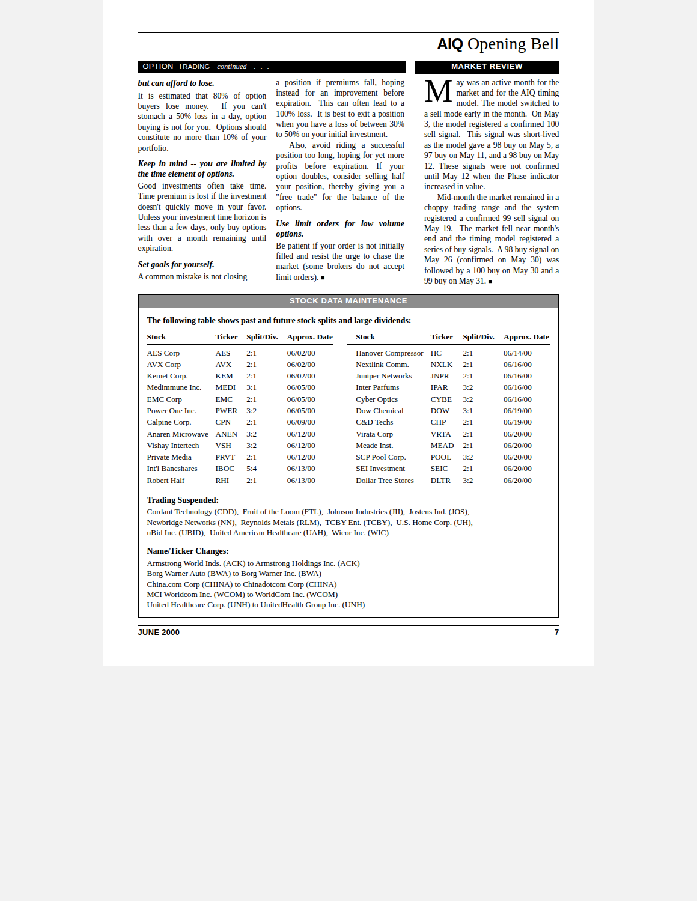AIQ Opening Bell
OPTION TRADING continued . . .
MARKET REVIEW
but can afford to lose.
It is estimated that 80% of option buyers lose money. If you can't stomach a 50% loss in a day, option buying is not for you. Options should constitute no more than 10% of your portfolio.
Keep in mind -- you are limited by the time element of options.
Good investments often take time. Time premium is lost if the investment doesn't quickly move in your favor. Unless your investment time horizon is less than a few days, only buy options with over a month remaining until expiration.
Set goals for yourself.
A common mistake is not closing
a position if premiums fall, hoping instead for an improvement before expiration. This can often lead to a 100% loss. It is best to exit a position when you have a loss of between 30% to 50% on your initial investment.
Also, avoid riding a successful position too long, hoping for yet more profits before expiration. If your option doubles, consider selling half your position, thereby giving you a "free trade" for the balance of the options.
Use limit orders for low volume options.
Be patient if your order is not initially filled and resist the urge to chase the market (some brokers do not accept limit orders). ■
May was an active month for the market and for the AIQ timing model. The model switched to a sell mode early in the month. On May 3, the model registered a confirmed 100 sell signal. This signal was short-lived as the model gave a 98 buy on May 5, a 97 buy on May 11, and a 98 buy on May 12. These signals were not confirmed until May 12 when the Phase indicator increased in value.
Mid-month the market remained in a choppy trading range and the system registered a confirmed 99 sell signal on May 19. The market fell near month's end and the timing model registered a series of buy signals. A 98 buy signal on May 26 (confirmed on May 30) was followed by a 100 buy on May 30 and a 99 buy on May 31. ■
STOCK DATA MAINTENANCE
The following table shows past and future stock splits and large dividends:
| Stock | Ticker | Split/Div. | Approx. Date | | Stock | Ticker | Split/Div. | Approx. Date |
| --- | --- | --- | --- | --- | --- | --- | --- | --- |
| AES Corp | AES | 2:1 | 06/02/00 | | Hanover Compressor | HC | 2:1 | 06/14/00 |
| AVX Corp | AVX | 2:1 | 06/02/00 | | Nextlink Comm. | NXLK | 2:1 | 06/16/00 |
| Kemet Corp. | KEM | 2:1 | 06/02/00 | | Juniper Networks | JNPR | 2:1 | 06/16/00 |
| Medimmune Inc. | MEDI | 3:1 | 06/05/00 | | Inter Parfums | IPAR | 3:2 | 06/16/00 |
| EMC Corp | EMC | 2:1 | 06/05/00 | | Cyber Optics | CYBE | 3:2 | 06/16/00 |
| Power One Inc. | PWER | 3:2 | 06/05/00 | | Dow Chemical | DOW | 3:1 | 06/19/00 |
| Calpine Corp. | CPN | 2:1 | 06/09/00 | | C&D Techs | CHP | 2:1 | 06/19/00 |
| Anaren Microwave | ANEN | 3:2 | 06/12/00 | | Virata Corp | VRTA | 2:1 | 06/20/00 |
| Vishay Intertech | VSH | 3:2 | 06/12/00 | | Meade Inst. | MEAD | 2:1 | 06/20/00 |
| Private Media | PRVT | 2:1 | 06/12/00 | | SCP Pool Corp. | POOL | 3:2 | 06/20/00 |
| Int'l Bancshares | IBOC | 5:4 | 06/13/00 | | SEI Investment | SEIC | 2:1 | 06/20/00 |
| Robert Half | RHI | 2:1 | 06/13/00 | | Dollar Tree Stores | DLTR | 3:2 | 06/20/00 |
Trading Suspended:
Cordant Technology (CDD), Fruit of the Loom (FTL), Johnson Industries (JII), Jostens Ind. (JOS),
Newbridge Networks (NN), Reynolds Metals (RLM), TCBY Ent. (TCBY), U.S. Home Corp. (UH),
uBid Inc. (UBID), United American Healthcare (UAH), Wicor Inc. (WIC)
Name/Ticker Changes:
Armstrong World Inds. (ACK) to Armstrong Holdings Inc. (ACK)
Borg Warner Auto (BWA) to Borg Warner Inc. (BWA)
China.com Corp (CHINA) to Chinadotcom Corp (CHINA)
MCI Worldcom Inc. (WCOM) to WorldCom Inc. (WCOM)
United Healthcare Corp. (UNH) to UnitedHealth Group Inc. (UNH)
JUNE 2000
7